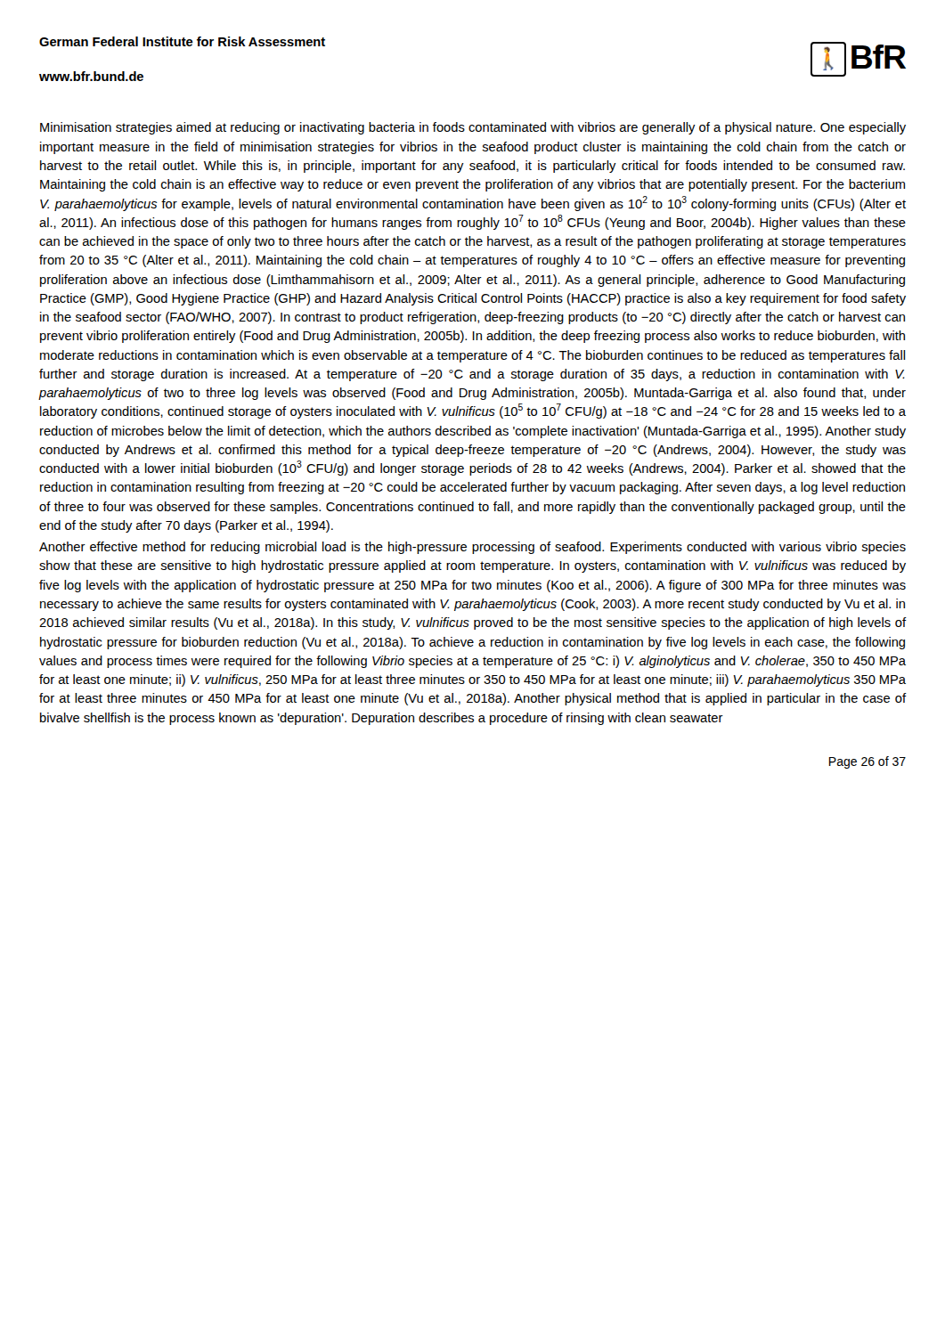German Federal Institute for Risk Assessment
www.bfr.bund.de
🚶BfR
Minimisation strategies aimed at reducing or inactivating bacteria in foods contaminated with vibrios are generally of a physical nature. One especially important measure in the field of minimisation strategies for vibrios in the seafood product cluster is maintaining the cold chain from the catch or harvest to the retail outlet. While this is, in principle, important for any seafood, it is particularly critical for foods intended to be consumed raw. Maintaining the cold chain is an effective way to reduce or even prevent the proliferation of any vibrios that are potentially present. For the bacterium V. parahaemolyticus for example, levels of natural environmental contamination have been given as 102 to 103 colony-forming units (CFUs) (Alter et al., 2011). An infectious dose of this pathogen for humans ranges from roughly 107 to 108 CFUs (Yeung and Boor, 2004b). Higher values than these can be achieved in the space of only two to three hours after the catch or the harvest, as a result of the pathogen proliferating at storage temperatures from 20 to 35 °C (Alter et al., 2011). Maintaining the cold chain – at temperatures of roughly 4 to 10 °C – offers an effective measure for preventing proliferation above an infectious dose (Limthammahisorn et al., 2009; Alter et al., 2011). As a general principle, adherence to Good Manufacturing Practice (GMP), Good Hygiene Practice (GHP) and Hazard Analysis Critical Control Points (HACCP) practice is also a key requirement for food safety in the seafood sector (FAO/WHO, 2007). In contrast to product refrigeration, deep-freezing products (to −20 °C) directly after the catch or harvest can prevent vibrio proliferation entirely (Food and Drug Administration, 2005b). In addition, the deep freezing process also works to reduce bioburden, with moderate reductions in contamination which is even observable at a temperature of 4 °C. The bioburden continues to be reduced as temperatures fall further and storage duration is increased. At a temperature of −20 °C and a storage duration of 35 days, a reduction in contamination with V. parahaemolyticus of two to three log levels was observed (Food and Drug Administration, 2005b). Muntada-Garriga et al. also found that, under laboratory conditions, continued storage of oysters inoculated with V. vulnificus (105 to 107 CFU/g) at −18 °C and −24 °C for 28 and 15 weeks led to a reduction of microbes below the limit of detection, which the authors described as 'complete inactivation' (Muntada-Garriga et al., 1995). Another study conducted by Andrews et al. confirmed this method for a typical deep-freeze temperature of −20 °C (Andrews, 2004). However, the study was conducted with a lower initial bioburden (103 CFU/g) and longer storage periods of 28 to 42 weeks (Andrews, 2004). Parker et al. showed that the reduction in contamination resulting from freezing at −20 °C could be accelerated further by vacuum packaging. After seven days, a log level reduction of three to four was observed for these samples. Concentrations continued to fall, and more rapidly than the conventionally packaged group, until the end of the study after 70 days (Parker et al., 1994).
Another effective method for reducing microbial load is the high-pressure processing of seafood. Experiments conducted with various vibrio species show that these are sensitive to high hydrostatic pressure applied at room temperature. In oysters, contamination with V. vulnificus was reduced by five log levels with the application of hydrostatic pressure at 250 MPa for two minutes (Koo et al., 2006). A figure of 300 MPa for three minutes was necessary to achieve the same results for oysters contaminated with V. parahaemolyticus (Cook, 2003). A more recent study conducted by Vu et al. in 2018 achieved similar results (Vu et al., 2018a). In this study, V. vulnificus proved to be the most sensitive species to the application of high levels of hydrostatic pressure for bioburden reduction (Vu et al., 2018a). To achieve a reduction in contamination by five log levels in each case, the following values and process times were required for the following Vibrio species at a temperature of 25 °C: i) V. alginolyticus and V. cholerae, 350 to 450 MPa for at least one minute; ii) V. vulnificus, 250 MPa for at least three minutes or 350 to 450 MPa for at least one minute; iii) V. parahaemolyticus 350 MPa for at least three minutes or 450 MPa for at least one minute (Vu et al., 2018a). Another physical method that is applied in particular in the case of bivalve shellfish is the process known as 'depuration'. Depuration describes a procedure of rinsing with clean seawater
Page 26 of 37